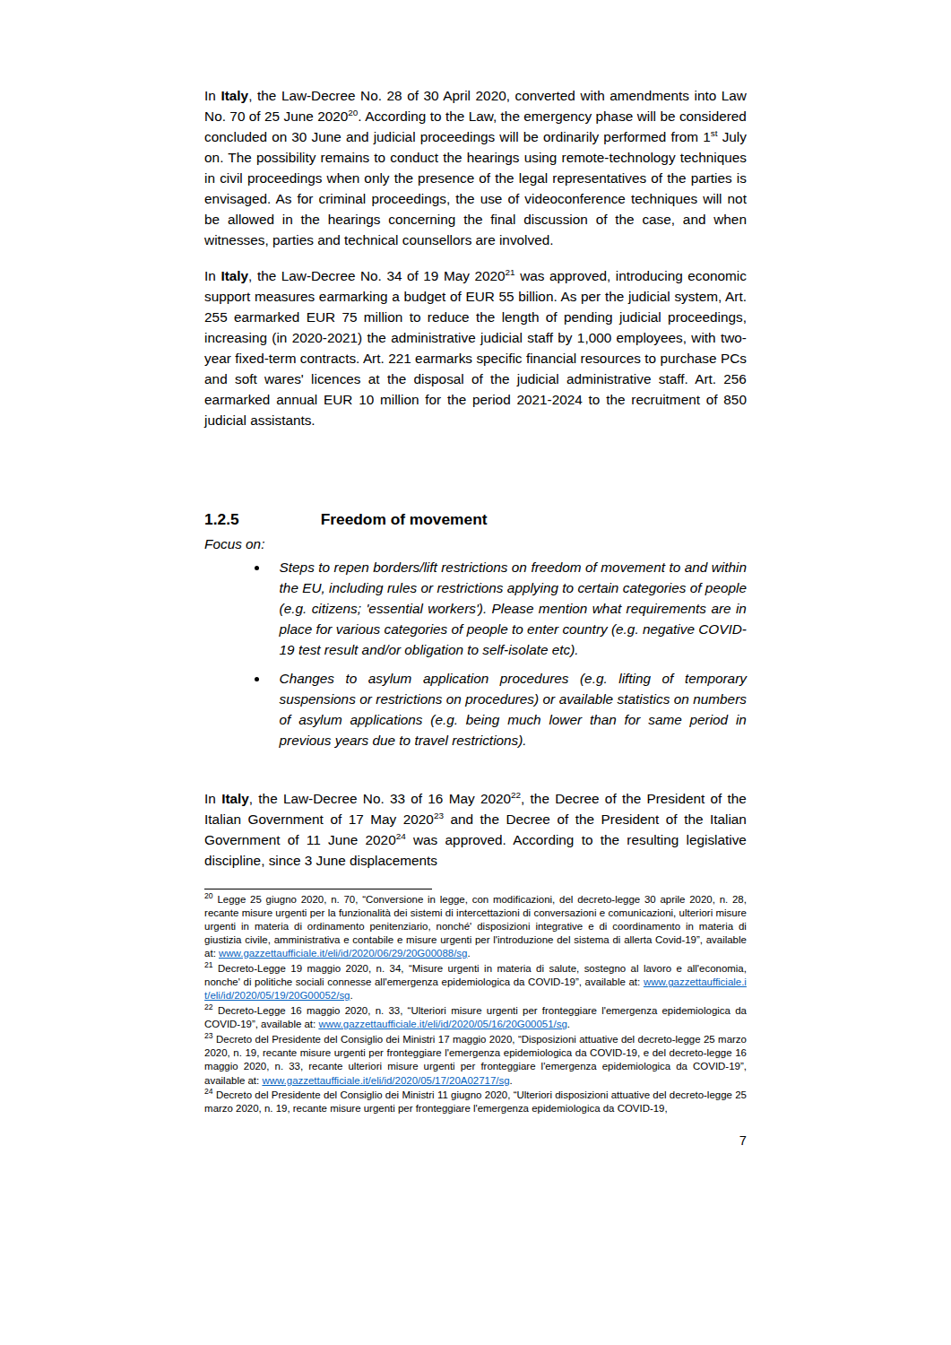In Italy, the Law-Decree No. 28 of 30 April 2020, converted with amendments into Law No. 70 of 25 June 202020. According to the Law, the emergency phase will be considered concluded on 30 June and judicial proceedings will be ordinarily performed from 1st July on. The possibility remains to conduct the hearings using remote-technology techniques in civil proceedings when only the presence of the legal representatives of the parties is envisaged. As for criminal proceedings, the use of videoconference techniques will not be allowed in the hearings concerning the final discussion of the case, and when witnesses, parties and technical counsellors are involved.
In Italy, the Law-Decree No. 34 of 19 May 202021 was approved, introducing economic support measures earmarking a budget of EUR 55 billion. As per the judicial system, Art. 255 earmarked EUR 75 million to reduce the length of pending judicial proceedings, increasing (in 2020-2021) the administrative judicial staff by 1,000 employees, with two-year fixed-term contracts. Art. 221 earmarks specific financial resources to purchase PCs and soft wares' licences at the disposal of the judicial administrative staff. Art. 256 earmarked annual EUR 10 million for the period 2021-2024 to the recruitment of 850 judicial assistants.
1.2.5 Freedom of movement
Focus on:
Steps to repen borders/lift restrictions on freedom of movement to and within the EU, including rules or restrictions applying to certain categories of people (e.g. citizens; 'essential workers'). Please mention what requirements are in place for various categories of people to enter country (e.g. negative COVID-19 test result and/or obligation to self-isolate etc).
Changes to asylum application procedures (e.g. lifting of temporary suspensions or restrictions on procedures) or available statistics on numbers of asylum applications (e.g. being much lower than for same period in previous years due to travel restrictions).
In Italy, the Law-Decree No. 33 of 16 May 202022, the Decree of the President of the Italian Government of 17 May 202023 and the Decree of the President of the Italian Government of 11 June 202024 was approved. According to the resulting legislative discipline, since 3 June displacements
20 Legge 25 giugno 2020, n. 70, “Conversione in legge, con modificazioni, del decreto-legge 30 aprile 2020, n. 28, recante misure urgenti per la funzionalità dei sistemi di intercettazioni di conversazioni e comunicazioni, ulteriori misure urgenti in materia di ordinamento penitenziario, nonché' disposizioni integrative e di coordinamento in materia di giustizia civile, amministrativa e contabile e misure urgenti per l'introduzione del sistema di allerta Covid-19”, available at: www.gazzettaufficiale.it/eli/id/2020/06/29/20G00088/sg.
21 Decreto-Legge 19 maggio 2020, n. 34, “Misure urgenti in materia di salute, sostegno al lavoro e all'economia, nonche' di politiche sociali connesse all'emergenza epidemiologica da COVID-19”, available at: www.gazzettaufficiale.it/eli/id/2020/05/19/20G00052/sg.
22 Decreto-Legge 16 maggio 2020, n. 33, “Ulteriori misure urgenti per fronteggiare l'emergenza epidemiologica da COVID-19”, available at: www.gazzettaufficiale.it/eli/id/2020/05/16/20G00051/sg.
23 Decreto del Presidente del Consiglio dei Ministri 17 maggio 2020, “Disposizioni attuative del decreto-legge 25 marzo 2020, n. 19, recante misure urgenti per fronteggiare l'emergenza epidemiologica da COVID-19, e del decreto-legge 16 maggio 2020, n. 33, recante ulteriori misure urgenti per fronteggiare l'emergenza epidemiologica da COVID-19”, available at: www.gazzettaufficiale.it/eli/id/2020/05/17/20A02717/sg.
24 Decreto del Presidente del Consiglio dei Ministri 11 giugno 2020, “Ulteriori disposizioni attuative del decreto-legge 25 marzo 2020, n. 19, recante misure urgenti per fronteggiare l'emergenza epidemiologica da COVID-19,
7